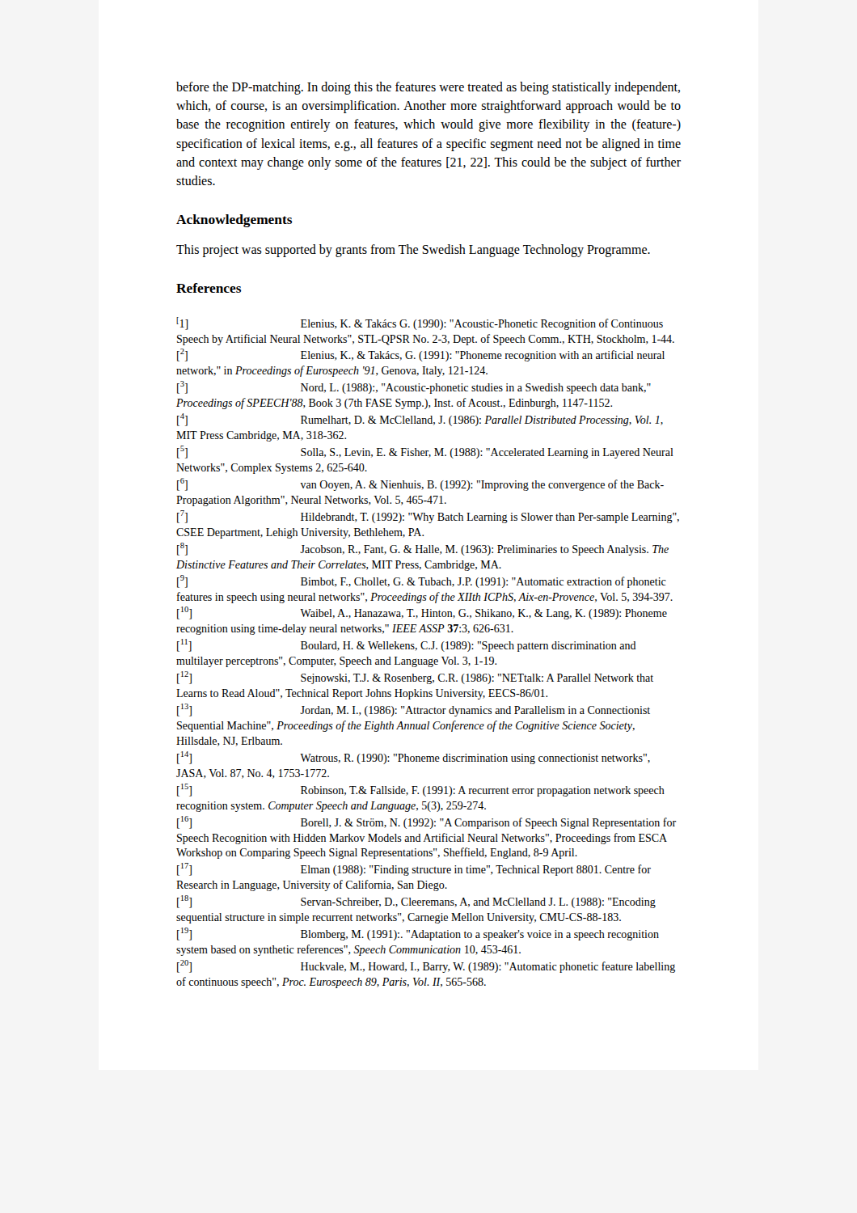before the DP-matching. In doing this the features were treated as being statistically independent, which, of course, is an oversimplification. Another more straightforward approach would be to base the recognition entirely on features, which would give more flexibility in the (feature-) specification of lexical items, e.g., all features of a specific segment need not be aligned in time and context may change only some of the features [21, 22]. This could be the subject of further studies.
Acknowledgements
This project was supported by grants from The Swedish Language Technology Programme.
References
[1] Elenius, K. & Takács G. (1990): "Acoustic-Phonetic Recognition of Continuous Speech by Artificial Neural Networks", STL-QPSR No. 2-3, Dept. of Speech Comm., KTH, Stockholm, 1-44.
[2] Elenius, K., & Takács, G. (1991): "Phoneme recognition with an artificial neural network," in Proceedings of Eurospeech '91, Genova, Italy, 121-124.
[3] Nord, L. (1988):, "Acoustic-phonetic studies in a Swedish speech data bank," Proceedings of SPEECH'88, Book 3 (7th FASE Symp.), Inst. of Acoust., Edinburgh, 1147-1152.
[4] Rumelhart, D. & McClelland, J. (1986): Parallel Distributed Processing, Vol. 1, MIT Press Cambridge, MA, 318-362.
[5] Solla, S., Levin, E. & Fisher, M. (1988): "Accelerated Learning in Layered Neural Networks", Complex Systems 2, 625-640.
[6] van Ooyen, A. & Nienhuis, B. (1992): "Improving the convergence of the Back-Propagation Algorithm", Neural Networks, Vol. 5, 465-471.
[7] Hildebrandt, T. (1992): "Why Batch Learning is Slower than Per-sample Learning", CSEE Department, Lehigh University, Bethlehem, PA.
[8] Jacobson, R., Fant, G. & Halle, M. (1963): Preliminaries to Speech Analysis. The Distinctive Features and Their Correlates, MIT Press, Cambridge, MA.
[9] Bimbot, F., Chollet, G. & Tubach, J.P. (1991): "Automatic extraction of phonetic features in speech using neural networks", Proceedings of the XIIth ICPhS, Aix-en-Provence, Vol. 5, 394-397.
[10] Waibel, A., Hanazawa, T., Hinton, G., Shikano, K., & Lang, K. (1989): Phoneme recognition using time-delay neural networks," IEEE ASSP 37:3, 626-631.
[11] Boulard, H. & Wellekens, C.J. (1989): "Speech pattern discrimination and multilayer perceptrons", Computer, Speech and Language Vol. 3, 1-19.
[12] Sejnowski, T.J. & Rosenberg, C.R. (1986): "NETtalk: A Parallel Network that Learns to Read Aloud", Technical Report Johns Hopkins University, EECS-86/01.
[13] Jordan, M. I., (1986): "Attractor dynamics and Parallelism in a Connectionist Sequential Machine", Proceedings of the Eighth Annual Conference of the Cognitive Science Society, Hillsdale, NJ, Erlbaum.
[14] Watrous, R. (1990): "Phoneme discrimination using connectionist networks", JASA, Vol. 87, No. 4, 1753-1772.
[15] Robinson, T.& Fallside, F. (1991): A recurrent error propagation network speech recognition system. Computer Speech and Language, 5(3), 259-274.
[16] Borell, J. & Ström, N. (1992): "A Comparison of Speech Signal Representation for Speech Recognition with Hidden Markov Models and Artificial Neural Networks", Proceedings from ESCA Workshop on Comparing Speech Signal Representations", Sheffield, England, 8-9 April.
[17] Elman (1988): "Finding structure in time", Technical Report 8801. Centre for Research in Language, University of California, San Diego.
[18] Servan-Schreiber, D., Cleeremans, A, and McClelland J. L. (1988): "Encoding sequential structure in simple recurrent networks", Carnegie Mellon University, CMU-CS-88-183.
[19] Blomberg, M. (1991):. "Adaptation to a speaker's voice in a speech recognition system based on synthetic references", Speech Communication 10, 453-461.
[20] Huckvale, M., Howard, I., Barry, W. (1989): "Automatic phonetic feature labelling of continuous speech", Proc. Eurospeech 89, Paris, Vol. II, 565-568.